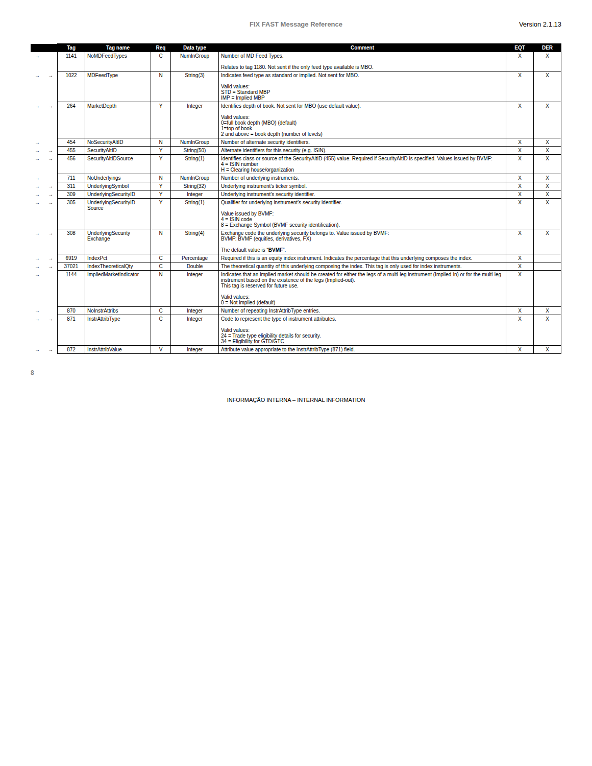FIX FAST Message Reference Version 2.1.13
| | | Tag | Tag name | Req | Data type | Comment | EQT | DER |
| --- | --- | --- | --- | --- | --- | --- | --- | --- |
| → | | 1141 | NoMDFeedTypes | C | NumInGroup | Number of MD Feed Types. Relates to tag 1180. Not sent if the only feed type available is MBO. | X | X |
| → | → | 1022 | MDFeedType | N | String(3) | Indicates feed type as standard or implied. Not sent for MBO. Valid values: STD = Standard MBP IMP = Implied MBP | X | X |
| → | → | 264 | MarketDepth | Y | Integer | Identifies depth of book. Not sent for MBO (use default value). Valid values: 0=full book depth (MBO) (default) 1=top of book 2 and above = book depth (number of levels) | X | X |
| → | | 454 | NoSecurityAltID | N | NumInGroup | Number of alternate security identifiers. | X | X |
| → | → | 455 | SecurityAltID | Y | String(50) | Alternate identifiers for this security (e.g. ISIN). | X | X |
| → | → | 456 | SecurityAltIDSource | Y | String(1) | Identifies class or source of the SecurityAltID (455) value. Required if SecurityAltID is specified. Values issued by BVMF: 4 = ISIN number H = Clearing house/organization | X | X |
| → | | 711 | NoUnderlyings | N | NumInGroup | Number of underlying instruments. | X | X |
| → | → | 311 | UnderlyingSymbol | Y | String(32) | Underlying instrument’s ticker symbol. | X | X |
| → | → | 309 | UnderlyingSecurityID | Y | Integer | Underlying instrument’s security identifier. | X | X |
| → | → | 305 | UnderlyingSecurityID Source | Y | String(1) | Qualifier for underlying instrument’s security identifier. Value issued by BVMF: 4 = ISIN code 8 = Exchange Symbol (BVMF security identification). | X | X |
| → | → | 308 | UnderlyingSecurity Exchange | N | String(4) | Exchange code the underlying security belongs to. Value issued by BVMF: BVMF: BVMF (equities, derivatives, FX) The default value is “ BVMF ”. | X | X |
| → | → | 6919 | IndexPct | C | Percentage | Required if this is an equity index instrument. Indicates the percentage that this underlying composes the index. | X | |
| → | → | 37021 | IndexTheoreticalQty | C | Double | The theoretical quantity of this underlying composing the index. This tag is only used for index instruments. | X | |
| → | | 1144 | ImpliedMarketIndicator | N | Integer | Indicates that an implied market should be created for either the legs of a multi-leg instrument (Implied-in) or for the multi-leg instrument based on the existence of the legs (Implied-out). This tag is reserved for future use. Valid values: 0 = Not implied (default) | X | |
| → | | 870 | NoInstrAttribs | C | Integer | Number of repeating InstrAttribType entries. | X | X |
| → | → | 871 | InstrAttribType | C | Integer | Code to represent the type of instrument attributes. Valid values: 24 = Trade type eligibility details for security. 34 = Eligibility for GTD/GTC | X | X |
| → | → | 872 | InstrAttribValue | V | Integer | Attribute value appropriate to the InstrAttribType (871) field. | X | X |
8
INFORMAÇÃO INTERNA – INTERNAL INFORMATION